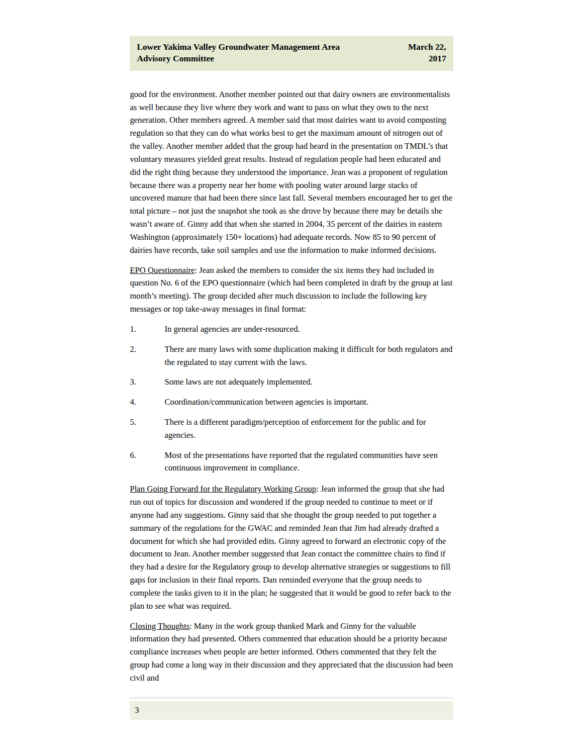Lower Yakima Valley Groundwater Management Area Advisory Committee
March 22,
2017
good for the environment. Another member pointed out that dairy owners are environmentalists as well because they live where they work and want to pass on what they own to the next generation. Other members agreed. A member said that most dairies want to avoid composting regulation so that they can do what works best to get the maximum amount of nitrogen out of the valley. Another member added that the group had heard in the presentation on TMDL’s that voluntary measures yielded great results. Instead of regulation people had been educated and did the right thing because they understood the importance. Jean was a proponent of regulation because there was a property near her home with pooling water around large stacks of uncovered manure that had been there since last fall. Several members encouraged her to get the total picture – not just the snapshot she took as she drove by because there may be details she wasn’t aware of. Ginny add that when she started in 2004, 35 percent of the dairies in eastern Washington (approximately 150+ locations) had adequate records. Now 85 to 90 percent of dairies have records, take soil samples and use the information to make informed decisions.
EPO Questionnaire: Jean asked the members to consider the six items they had included in question No. 6 of the EPO questionnaire (which had been completed in draft by the group at last month’s meeting). The group decided after much discussion to include the following key messages or top take-away messages in final format:
1. In general agencies are under-resourced.
2. There are many laws with some duplication making it difficult for both regulators and the regulated to stay current with the laws.
3. Some laws are not adequately implemented.
4. Coordination/communication between agencies is important.
5. There is a different paradigm/perception of enforcement for the public and for agencies.
6. Most of the presentations have reported that the regulated communities have seen continuous improvement in compliance.
Plan Going Forward for the Regulatory Working Group: Jean informed the group that she had run out of topics for discussion and wondered if the group needed to continue to meet or if anyone had any suggestions. Ginny said that she thought the group needed to put together a summary of the regulations for the GWAC and reminded Jean that Jim had already drafted a document for which she had provided edits. Ginny agreed to forward an electronic copy of the document to Jean. Another member suggested that Jean contact the committee chairs to find if they had a desire for the Regulatory group to develop alternative strategies or suggestions to fill gaps for inclusion in their final reports. Dan reminded everyone that the group needs to complete the tasks given to it in the plan; he suggested that it would be good to refer back to the plan to see what was required.
Closing Thoughts: Many in the work group thanked Mark and Ginny for the valuable information they had presented. Others commented that education should be a priority because compliance increases when people are better informed. Others commented that they felt the group had come a long way in their discussion and they appreciated that the discussion had been civil and
3